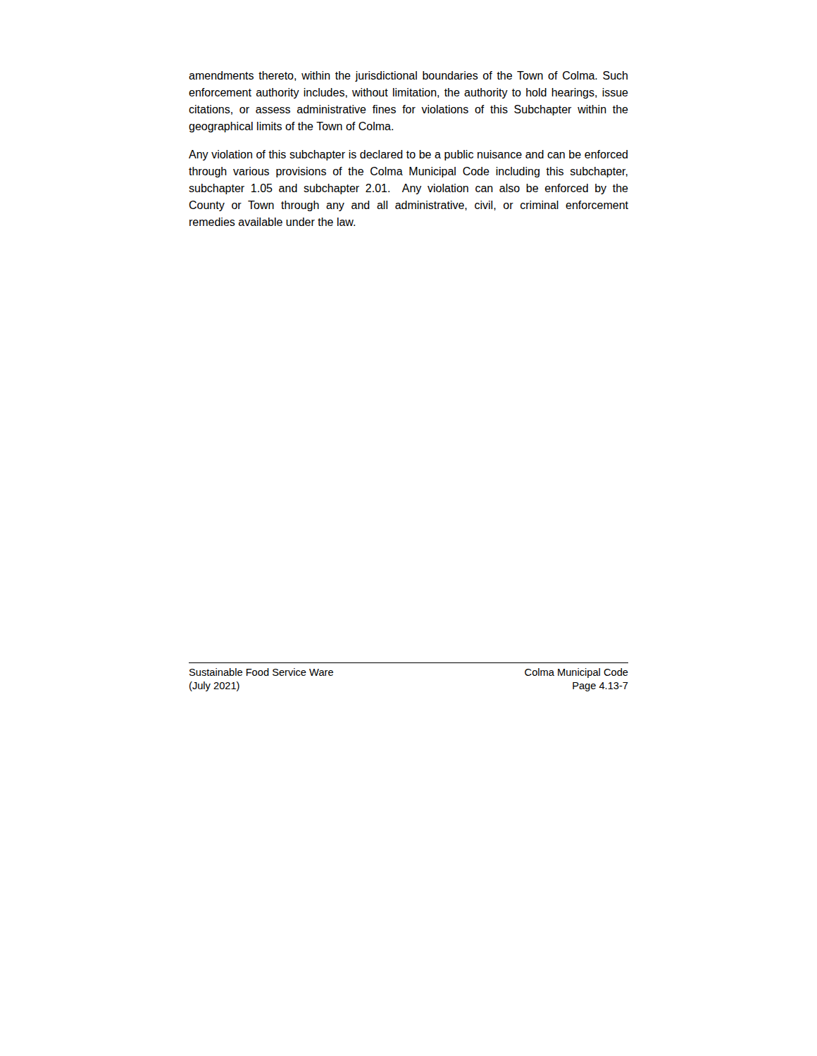amendments thereto, within the jurisdictional boundaries of the Town of Colma. Such enforcement authority includes, without limitation, the authority to hold hearings, issue citations, or assess administrative fines for violations of this Subchapter within the geographical limits of the Town of Colma.
Any violation of this subchapter is declared to be a public nuisance and can be enforced through various provisions of the Colma Municipal Code including this subchapter, subchapter 1.05 and subchapter 2.01. Any violation can also be enforced by the County or Town through any and all administrative, civil, or criminal enforcement remedies available under the law.
Sustainable Food Service Ware
(July 2021)
Colma Municipal Code
Page 4.13-7